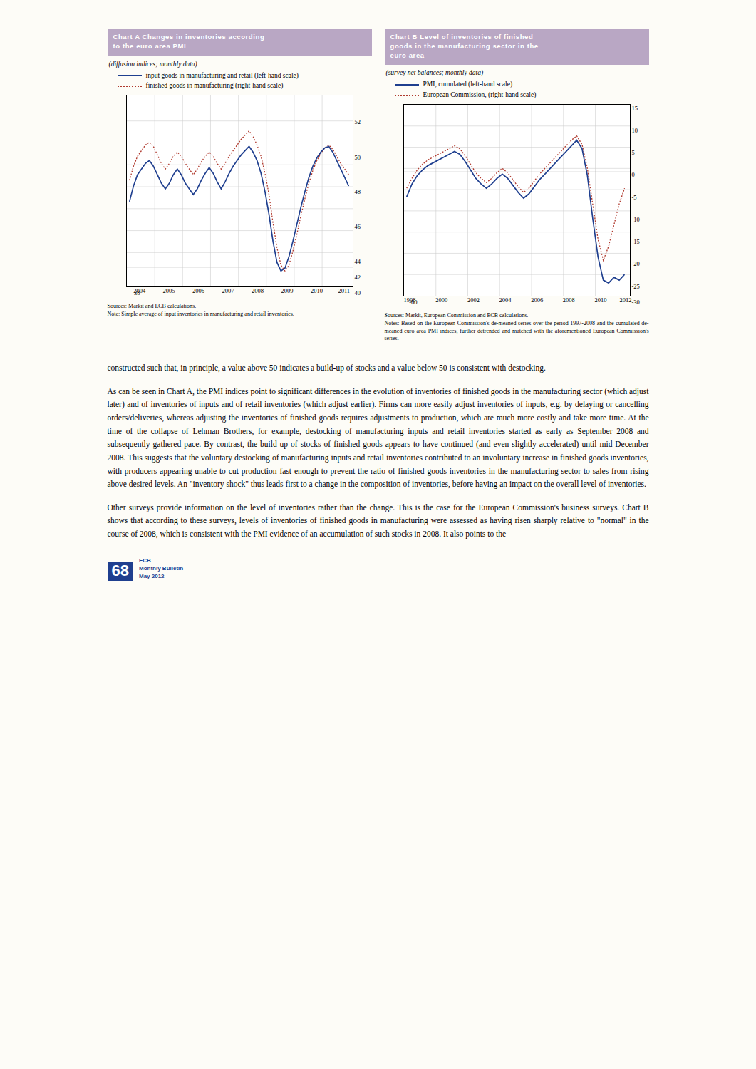Chart A Changes in inventories according
to the euro area PMI
(diffusion indices; monthly data)
input goods in manufacturing and retail (left-hand scale)
finished goods in manufacturing (right-hand scale)
56 54 52 50 48 46 44 42 40 38
52 50 48 46 44 42 40
2004 2005 2006 2007 2008 2009 2010 2011
Sources: Markit and ECB calculations.
Note: Simple average of input inventories in manufacturing and retail inventories.
Chart B Level of inventories of finished
goods in the manufacturing sector in the
euro area
(survey net balances; monthly data)
PMI, cumulated (left-hand scale)
European Commission, (right-hand scale)
30 20 10 0 -10 -20 -30 -40 -50 -60
15 10 5 0 -5 -10 -15 -20 -25 -30
1998 2000 2002 2004 2006 2008 2010 2012
Sources: Markit, European Commission and ECB calculations.
Notes: Based on the European Commission's de-meaned series over the period 1997-2008 and the cumulated de-meaned euro area PMI indices, further detrended and matched with the aforementioned European Commission's series.
constructed such that, in principle, a value above 50 indicates a build-up of stocks and a value below 50 is consistent with destocking.
As can be seen in Chart A, the PMI indices point to significant differences in the evolution of inventories of finished goods in the manufacturing sector (which adjust later) and of inventories of inputs and of retail inventories (which adjust earlier). Firms can more easily adjust inventories of inputs, e.g. by delaying or cancelling orders/deliveries, whereas adjusting the inventories of finished goods requires adjustments to production, which are much more costly and take more time. At the time of the collapse of Lehman Brothers, for example, destocking of manufacturing inputs and retail inventories started as early as September 2008 and subsequently gathered pace. By contrast, the build-up of stocks of finished goods appears to have continued (and even slightly accelerated) until mid-December 2008. This suggests that the voluntary destocking of manufacturing inputs and retail inventories contributed to an involuntary increase in finished goods inventories, with producers appearing unable to cut production fast enough to prevent the ratio of finished goods inventories in the manufacturing sector to sales from rising above desired levels. An "inventory shock" thus leads first to a change in the composition of inventories, before having an impact on the overall level of inventories.
Other surveys provide information on the level of inventories rather than the change. This is the case for the European Commission's business surveys. Chart B shows that according to these surveys, levels of inventories of finished goods in manufacturing were assessed as having risen sharply relative to "normal" in the course of 2008, which is consistent with the PMI evidence of an accumulation of such stocks in 2008. It also points to the
68
ECB Monthly Bulletin May 2012